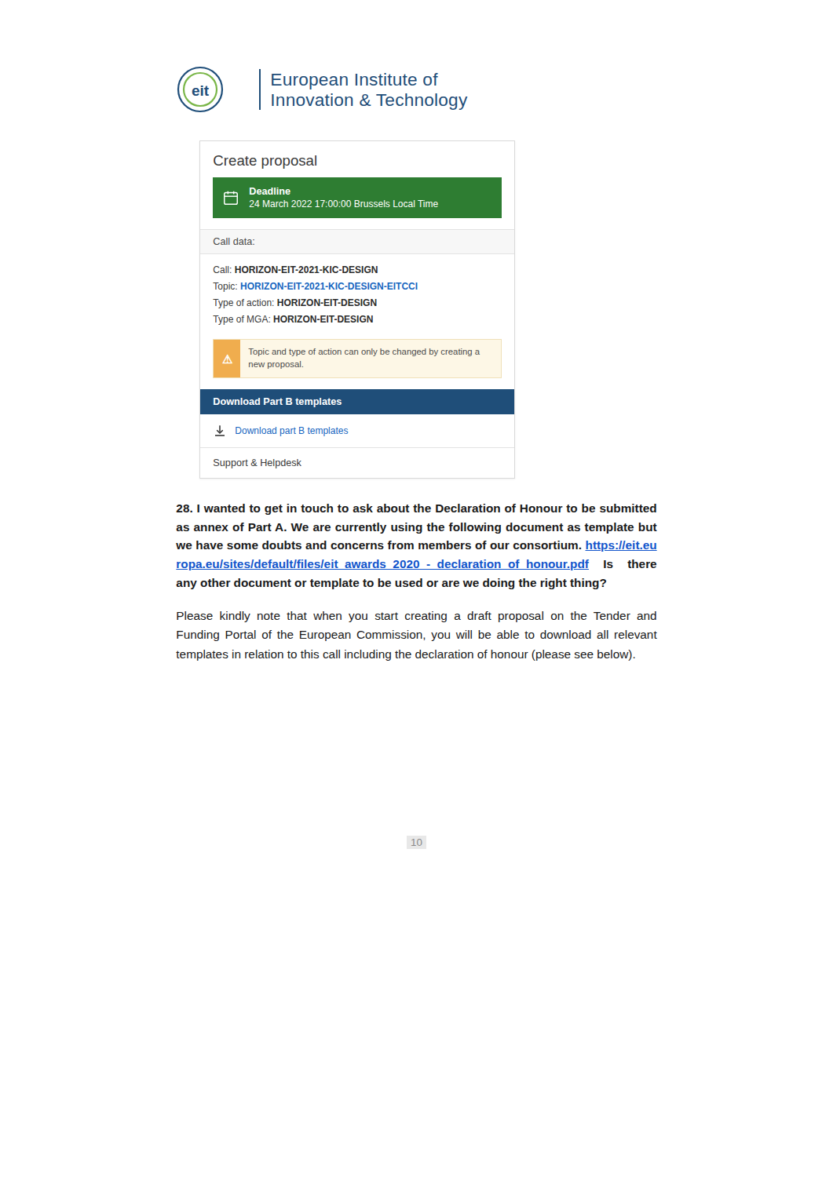eit
European Institute of
Innovation & Technology
Create proposal
Deadline
24 March 2022 17:00:00 Brussels Local Time
Call data:
Call: HORIZON-EIT-2021-KIC-DESIGN
Topic: HORIZON-EIT-2021-KIC-DESIGN-EITCCI
Type of action: HORIZON-EIT-DESIGN
Type of MGA: HORIZON-EIT-DESIGN
⚠
Topic and type of action can only be changed by creating a new proposal.
Download Part B templates
Download part B templates
Support & Helpdesk
28. I wanted to get in touch to ask about the Declaration of Honour to be submitted as annex of Part A. We are currently using the following document as template but we have some doubts and concerns from members of our consortium. https://eit.europa.eu/sites/default/files/eit_awards_2020_-_declaration_of_honour.pdf Is there any other document or template to be used or are we doing the right thing?
Please kindly note that when you start creating a draft proposal on the Tender and Funding Portal of the European Commission, you will be able to download all relevant templates in relation to this call including the declaration of honour (please see below).
10